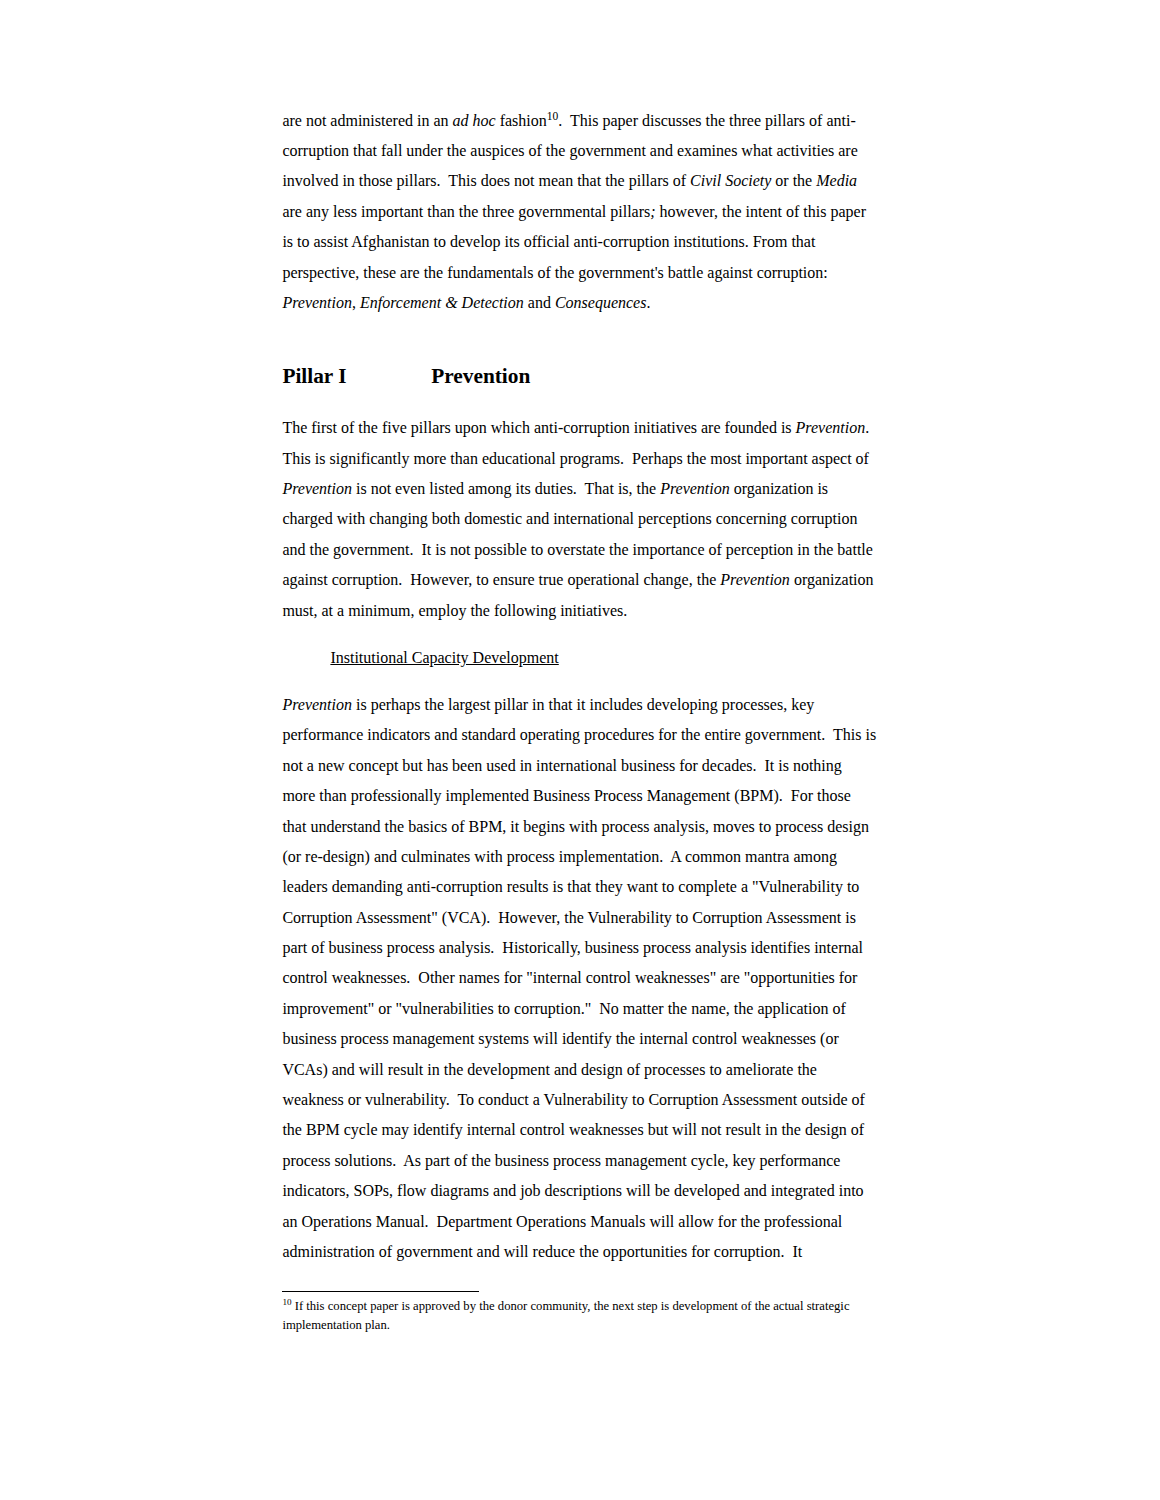are not administered in an ad hoc fashion10. This paper discusses the three pillars of anti-corruption that fall under the auspices of the government and examines what activities are involved in those pillars. This does not mean that the pillars of Civil Society or the Media are any less important than the three governmental pillars; however, the intent of this paper is to assist Afghanistan to develop its official anti-corruption institutions. From that perspective, these are the fundamentals of the government's battle against corruption: Prevention, Enforcement & Detection and Consequences.
Pillar IPrevention
The first of the five pillars upon which anti-corruption initiatives are founded is Prevention. This is significantly more than educational programs. Perhaps the most important aspect of Prevention is not even listed among its duties. That is, the Prevention organization is charged with changing both domestic and international perceptions concerning corruption and the government. It is not possible to overstate the importance of perception in the battle against corruption. However, to ensure true operational change, the Prevention organization must, at a minimum, employ the following initiatives.
Institutional Capacity Development
Prevention is perhaps the largest pillar in that it includes developing processes, key performance indicators and standard operating procedures for the entire government. This is not a new concept but has been used in international business for decades. It is nothing more than professionally implemented Business Process Management (BPM). For those that understand the basics of BPM, it begins with process analysis, moves to process design (or re-design) and culminates with process implementation. A common mantra among leaders demanding anti-corruption results is that they want to complete a "Vulnerability to Corruption Assessment" (VCA). However, the Vulnerability to Corruption Assessment is part of business process analysis. Historically, business process analysis identifies internal control weaknesses. Other names for "internal control weaknesses" are "opportunities for improvement" or "vulnerabilities to corruption." No matter the name, the application of business process management systems will identify the internal control weaknesses (or VCAs) and will result in the development and design of processes to ameliorate the weakness or vulnerability. To conduct a Vulnerability to Corruption Assessment outside of the BPM cycle may identify internal control weaknesses but will not result in the design of process solutions. As part of the business process management cycle, key performance indicators, SOPs, flow diagrams and job descriptions will be developed and integrated into an Operations Manual. Department Operations Manuals will allow for the professional administration of government and will reduce the opportunities for corruption. It
10 If this concept paper is approved by the donor community, the next step is development of the actual strategic implementation plan.